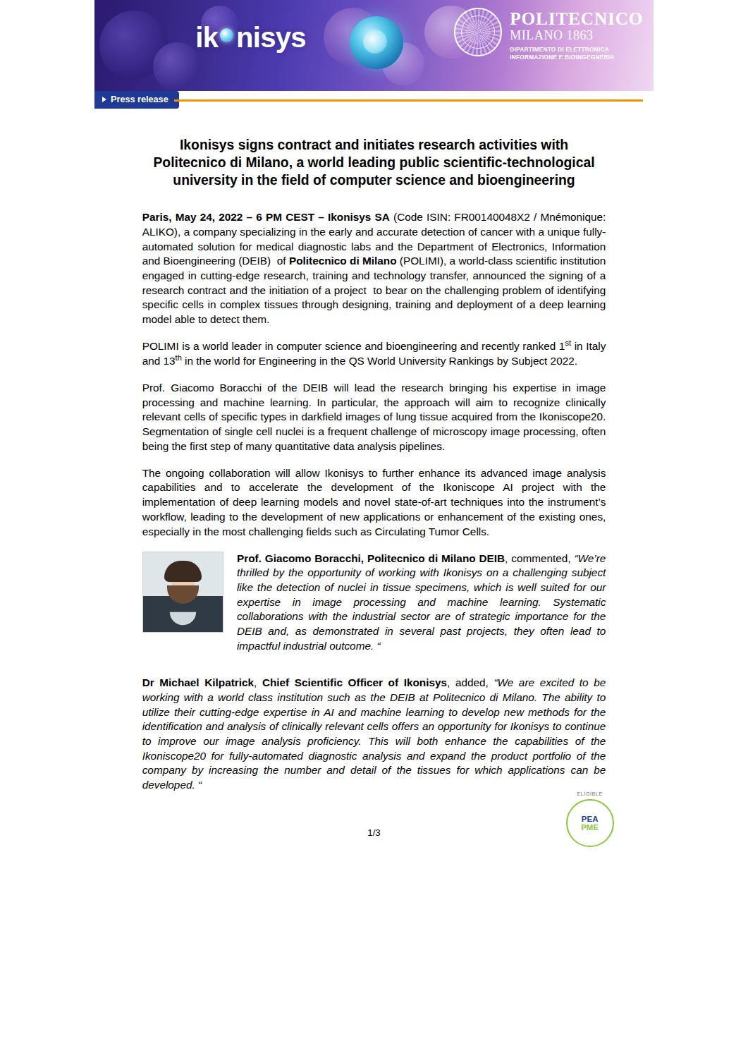ik nisys
POLITECNICO
MILANO 1863
DIPARTIMENTO DI ELETTRONICA
INFORMAZIONE E BIOINGEGNERIA
Press release
Ikonisys signs contract and initiates research activities with Politecnico di Milano, a world leading public scientific-technological university in the field of computer science and bioengineering
Paris, May 24, 2022 – 6 PM CEST – Ikonisys SA (Code ISIN: FR00140048X2 / Mnémonique: ALIKO), a company specializing in the early and accurate detection of cancer with a unique fully-automated solution for medical diagnostic labs and the Department of Electronics, Information and Bioengineering (DEIB) of Politecnico di Milano (POLIMI), a world-class scientific institution engaged in cutting-edge research, training and technology transfer, announced the signing of a research contract and the initiation of a project to bear on the challenging problem of identifying specific cells in complex tissues through designing, training and deployment of a deep learning model able to detect them.
POLIMI is a world leader in computer science and bioengineering and recently ranked 1st in Italy and 13th in the world for Engineering in the QS World University Rankings by Subject 2022.
Prof. Giacomo Boracchi of the DEIB will lead the research bringing his expertise in image processing and machine learning. In particular, the approach will aim to recognize clinically relevant cells of specific types in darkfield images of lung tissue acquired from the Ikoniscope20. Segmentation of single cell nuclei is a frequent challenge of microscopy image processing, often being the first step of many quantitative data analysis pipelines.
The ongoing collaboration will allow Ikonisys to further enhance its advanced image analysis capabilities and to accelerate the development of the Ikoniscope AI project with the implementation of deep learning models and novel state-of-art techniques into the instrument’s workflow, leading to the development of new applications or enhancement of the existing ones, especially in the most challenging fields such as Circulating Tumor Cells.
Prof. Giacomo Boracchi, Politecnico di Milano DEIB, commented, “We’re thrilled by the opportunity of working with Ikonisys on a challenging subject like the detection of nuclei in tissue specimens, which is well suited for our expertise in image processing and machine learning. Systematic collaborations with the industrial sector are of strategic importance for the DEIB and, as demonstrated in several past projects, they often lead to impactful industrial outcome. “
Dr Michael Kilpatrick, Chief Scientific Officer of Ikonisys, added, “We are excited to be working with a world class institution such as the DEIB at Politecnico di Milano. The ability to utilize their cutting-edge expertise in AI and machine learning to develop new methods for the identification and analysis of clinically relevant cells offers an opportunity for Ikonisys to continue to improve our image analysis proficiency. This will both enhance the capabilities of the Ikoniscope20 for fully-automated diagnostic analysis and expand the product portfolio of the company by increasing the number and detail of the tissues for which applications can be developed. “
1/3
ELIGIBLE
PEA PME